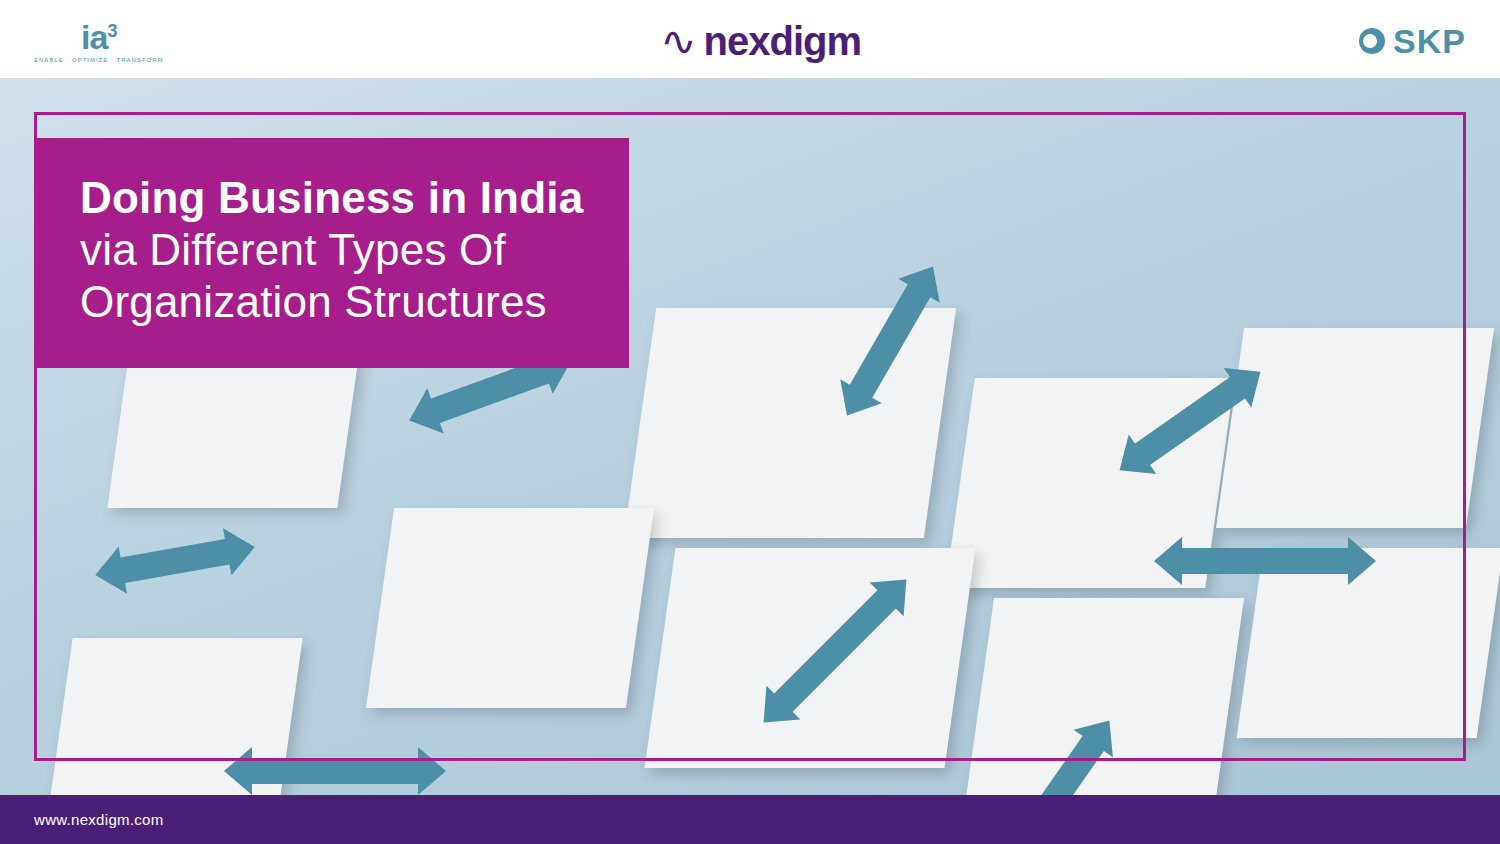ia3 Enable · Optimize · Transform
∿ nexdigm
SKP
Doing Business in India
via Different Types Of
Organization Structures
www.nexdigm.com